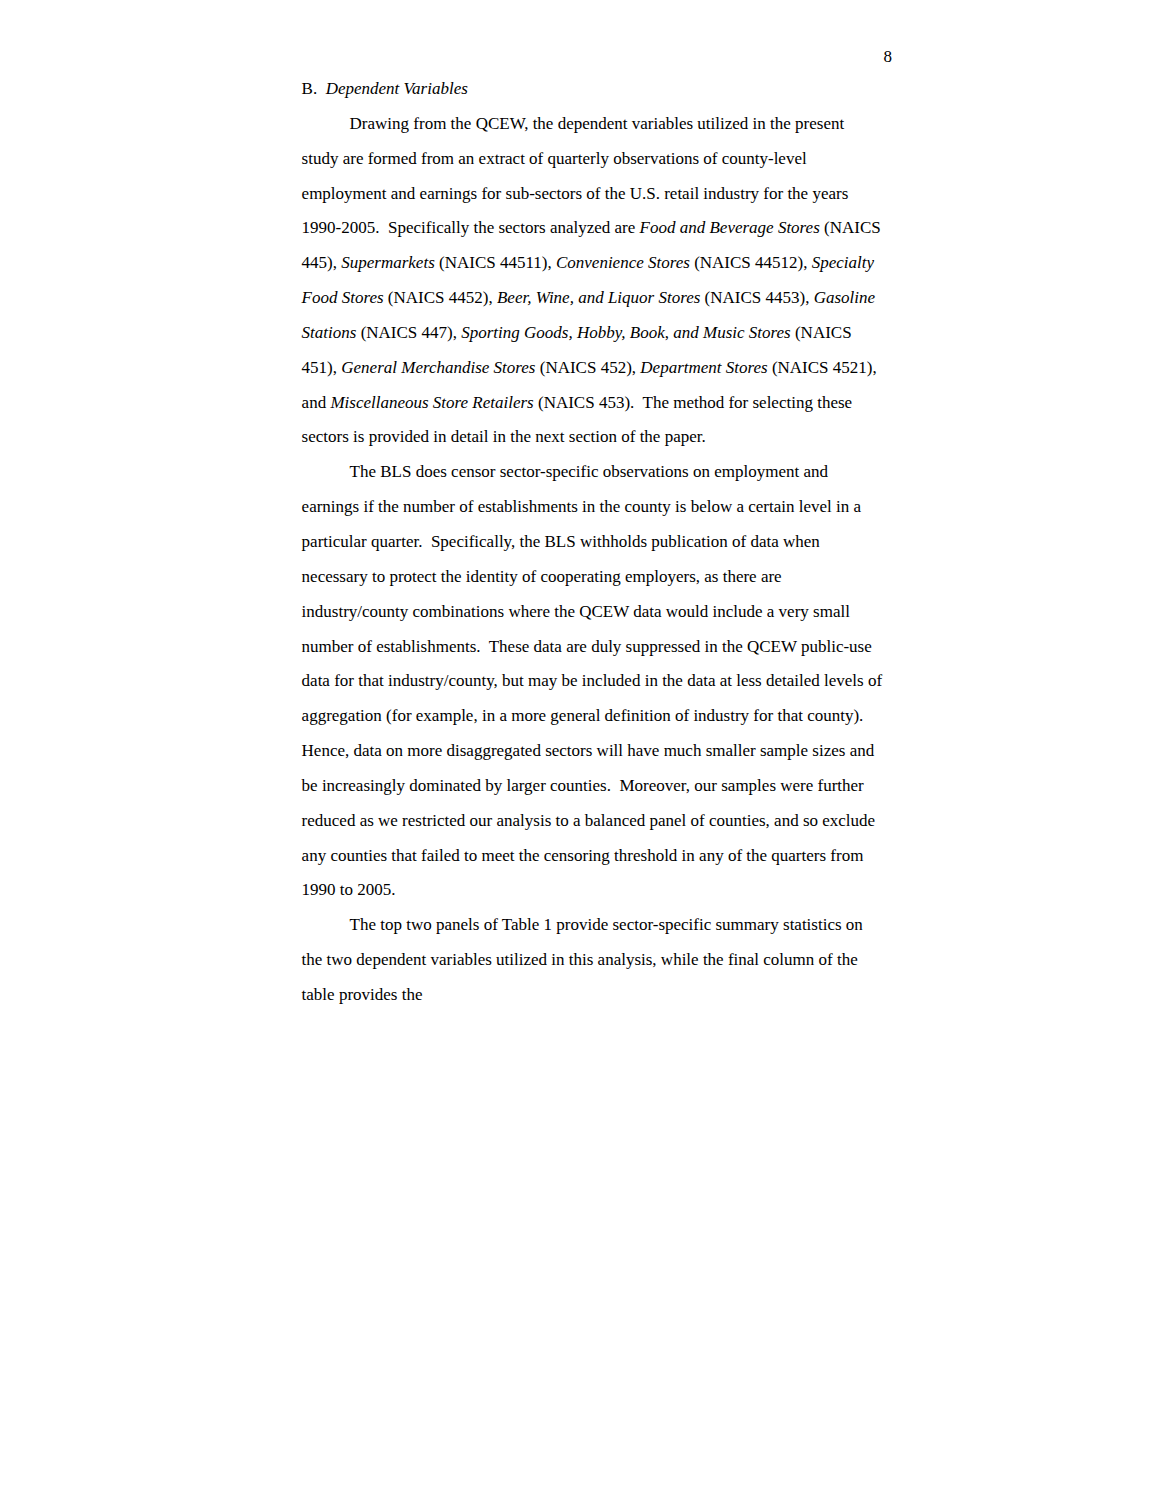8
B. Dependent Variables
Drawing from the QCEW, the dependent variables utilized in the present study are formed from an extract of quarterly observations of county-level employment and earnings for sub-sectors of the U.S. retail industry for the years 1990-2005. Specifically the sectors analyzed are Food and Beverage Stores (NAICS 445), Supermarkets (NAICS 44511), Convenience Stores (NAICS 44512), Specialty Food Stores (NAICS 4452), Beer, Wine, and Liquor Stores (NAICS 4453), Gasoline Stations (NAICS 447), Sporting Goods, Hobby, Book, and Music Stores (NAICS 451), General Merchandise Stores (NAICS 452), Department Stores (NAICS 4521), and Miscellaneous Store Retailers (NAICS 453). The method for selecting these sectors is provided in detail in the next section of the paper.
The BLS does censor sector-specific observations on employment and earnings if the number of establishments in the county is below a certain level in a particular quarter. Specifically, the BLS withholds publication of data when necessary to protect the identity of cooperating employers, as there are industry/county combinations where the QCEW data would include a very small number of establishments. These data are duly suppressed in the QCEW public-use data for that industry/county, but may be included in the data at less detailed levels of aggregation (for example, in a more general definition of industry for that county). Hence, data on more disaggregated sectors will have much smaller sample sizes and be increasingly dominated by larger counties. Moreover, our samples were further reduced as we restricted our analysis to a balanced panel of counties, and so exclude any counties that failed to meet the censoring threshold in any of the quarters from 1990 to 2005.
The top two panels of Table 1 provide sector-specific summary statistics on the two dependent variables utilized in this analysis, while the final column of the table provides the